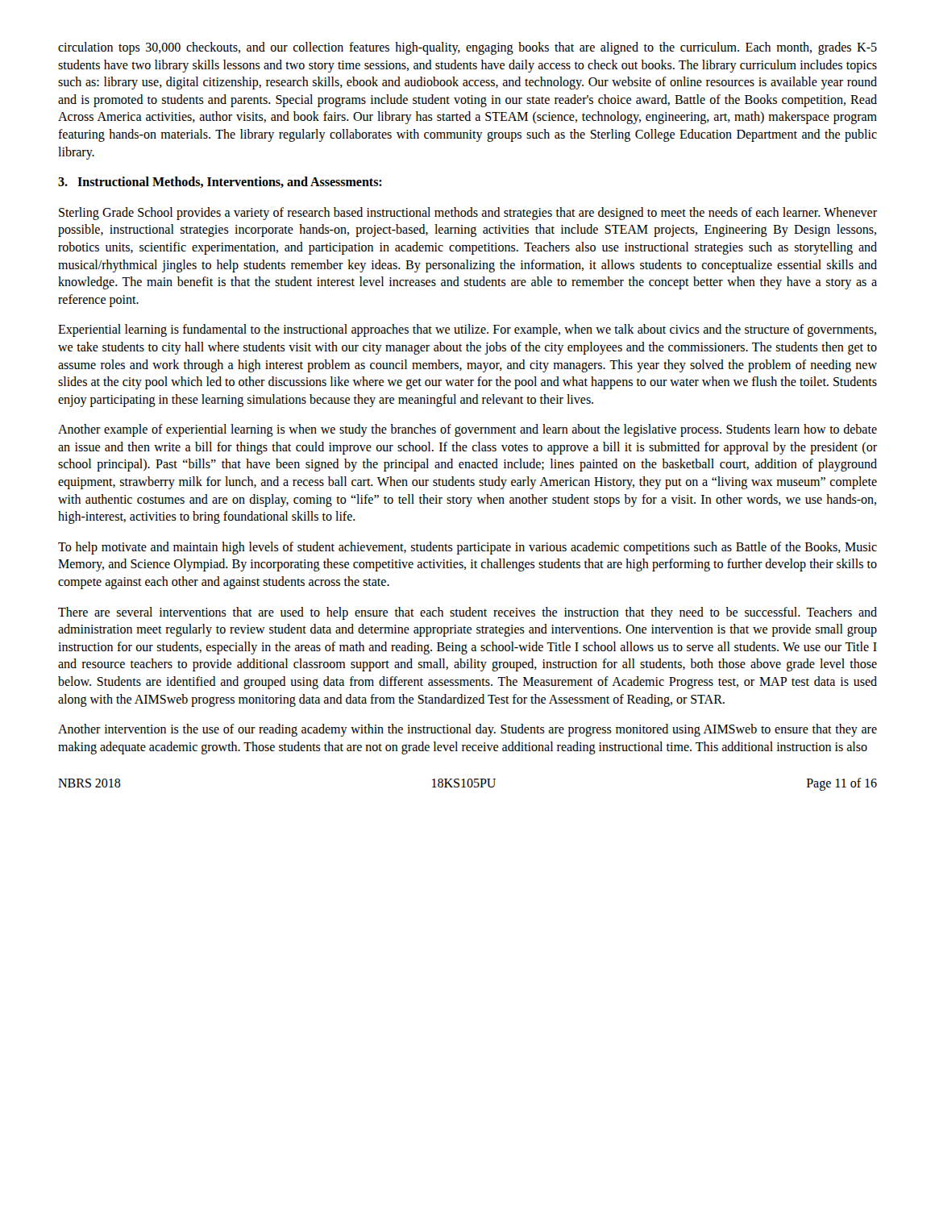circulation tops 30,000 checkouts, and our collection features high-quality, engaging books that are aligned to the curriculum. Each month, grades K-5 students have two library skills lessons and two story time sessions, and students have daily access to check out books. The library curriculum includes topics such as: library use, digital citizenship, research skills, ebook and audiobook access, and technology. Our website of online resources is available year round and is promoted to students and parents. Special programs include student voting in our state reader's choice award, Battle of the Books competition, Read Across America activities, author visits, and book fairs. Our library has started a STEAM (science, technology, engineering, art, math) makerspace program featuring hands-on materials. The library regularly collaborates with community groups such as the Sterling College Education Department and the public library.
3. Instructional Methods, Interventions, and Assessments:
Sterling Grade School provides a variety of research based instructional methods and strategies that are designed to meet the needs of each learner. Whenever possible, instructional strategies incorporate hands-on, project-based, learning activities that include STEAM projects, Engineering By Design lessons, robotics units, scientific experimentation, and participation in academic competitions. Teachers also use instructional strategies such as storytelling and musical/rhythmical jingles to help students remember key ideas. By personalizing the information, it allows students to conceptualize essential skills and knowledge. The main benefit is that the student interest level increases and students are able to remember the concept better when they have a story as a reference point.
Experiential learning is fundamental to the instructional approaches that we utilize. For example, when we talk about civics and the structure of governments, we take students to city hall where students visit with our city manager about the jobs of the city employees and the commissioners. The students then get to assume roles and work through a high interest problem as council members, mayor, and city managers. This year they solved the problem of needing new slides at the city pool which led to other discussions like where we get our water for the pool and what happens to our water when we flush the toilet. Students enjoy participating in these learning simulations because they are meaningful and relevant to their lives.
Another example of experiential learning is when we study the branches of government and learn about the legislative process. Students learn how to debate an issue and then write a bill for things that could improve our school. If the class votes to approve a bill it is submitted for approval by the president (or school principal). Past “bills” that have been signed by the principal and enacted include; lines painted on the basketball court, addition of playground equipment, strawberry milk for lunch, and a recess ball cart. When our students study early American History, they put on a “living wax museum” complete with authentic costumes and are on display, coming to “life” to tell their story when another student stops by for a visit. In other words, we use hands-on, high-interest, activities to bring foundational skills to life.
To help motivate and maintain high levels of student achievement, students participate in various academic competitions such as Battle of the Books, Music Memory, and Science Olympiad. By incorporating these competitive activities, it challenges students that are high performing to further develop their skills to compete against each other and against students across the state.
There are several interventions that are used to help ensure that each student receives the instruction that they need to be successful. Teachers and administration meet regularly to review student data and determine appropriate strategies and interventions. One intervention is that we provide small group instruction for our students, especially in the areas of math and reading. Being a school-wide Title I school allows us to serve all students. We use our Title I and resource teachers to provide additional classroom support and small, ability grouped, instruction for all students, both those above grade level those below. Students are identified and grouped using data from different assessments. The Measurement of Academic Progress test, or MAP test data is used along with the AIMSweb progress monitoring data and data from the Standardized Test for the Assessment of Reading, or STAR.
Another intervention is the use of our reading academy within the instructional day. Students are progress monitored using AIMSweb to ensure that they are making adequate academic growth. Those students that are not on grade level receive additional reading instructional time. This additional instruction is also
NBRS 2018 18KS105PU Page 11 of 16